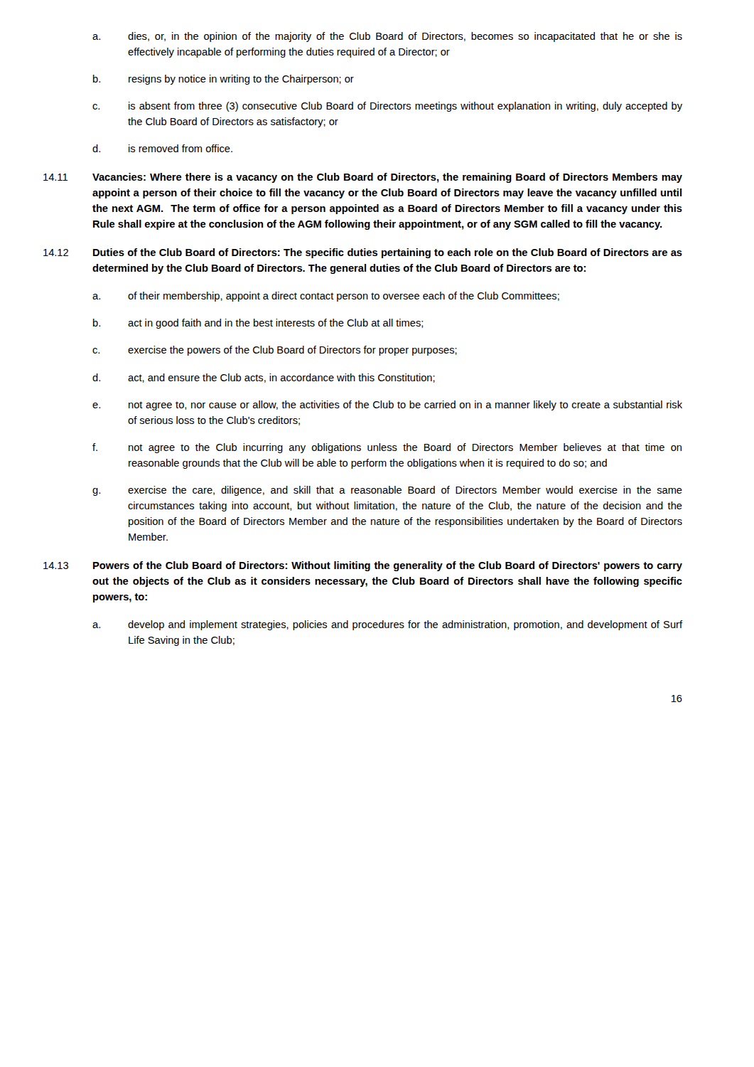dies, or, in the opinion of the majority of the Club Board of Directors, becomes so incapacitated that he or she is effectively incapable of performing the duties required of a Director; or
resigns by notice in writing to the Chairperson; or
is absent from three (3) consecutive Club Board of Directors meetings without explanation in writing, duly accepted by the Club Board of Directors as satisfactory; or
is removed from office.
14.11
Vacancies: Where there is a vacancy on the Club Board of Directors, the remaining Board of Directors Members may appoint a person of their choice to fill the vacancy or the Club Board of Directors may leave the vacancy unfilled until the next AGM. The term of office for a person appointed as a Board of Directors Member to fill a vacancy under this Rule shall expire at the conclusion of the AGM following their appointment, or of any SGM called to fill the vacancy.
14.12
Duties of the Club Board of Directors: The specific duties pertaining to each role on the Club Board of Directors are as determined by the Club Board of Directors. The general duties of the Club Board of Directors are to:
of their membership, appoint a direct contact person to oversee each of the Club Committees;
act in good faith and in the best interests of the Club at all times;
exercise the powers of the Club Board of Directors for proper purposes;
act, and ensure the Club acts, in accordance with this Constitution;
not agree to, nor cause or allow, the activities of the Club to be carried on in a manner likely to create a substantial risk of serious loss to the Club's creditors;
not agree to the Club incurring any obligations unless the Board of Directors Member believes at that time on reasonable grounds that the Club will be able to perform the obligations when it is required to do so; and
exercise the care, diligence, and skill that a reasonable Board of Directors Member would exercise in the same circumstances taking into account, but without limitation, the nature of the Club, the nature of the decision and the position of the Board of Directors Member and the nature of the responsibilities undertaken by the Board of Directors Member.
14.13
Powers of the Club Board of Directors: Without limiting the generality of the Club Board of Directors' powers to carry out the objects of the Club as it considers necessary, the Club Board of Directors shall have the following specific powers, to:
develop and implement strategies, policies and procedures for the administration, promotion, and development of Surf Life Saving in the Club;
16